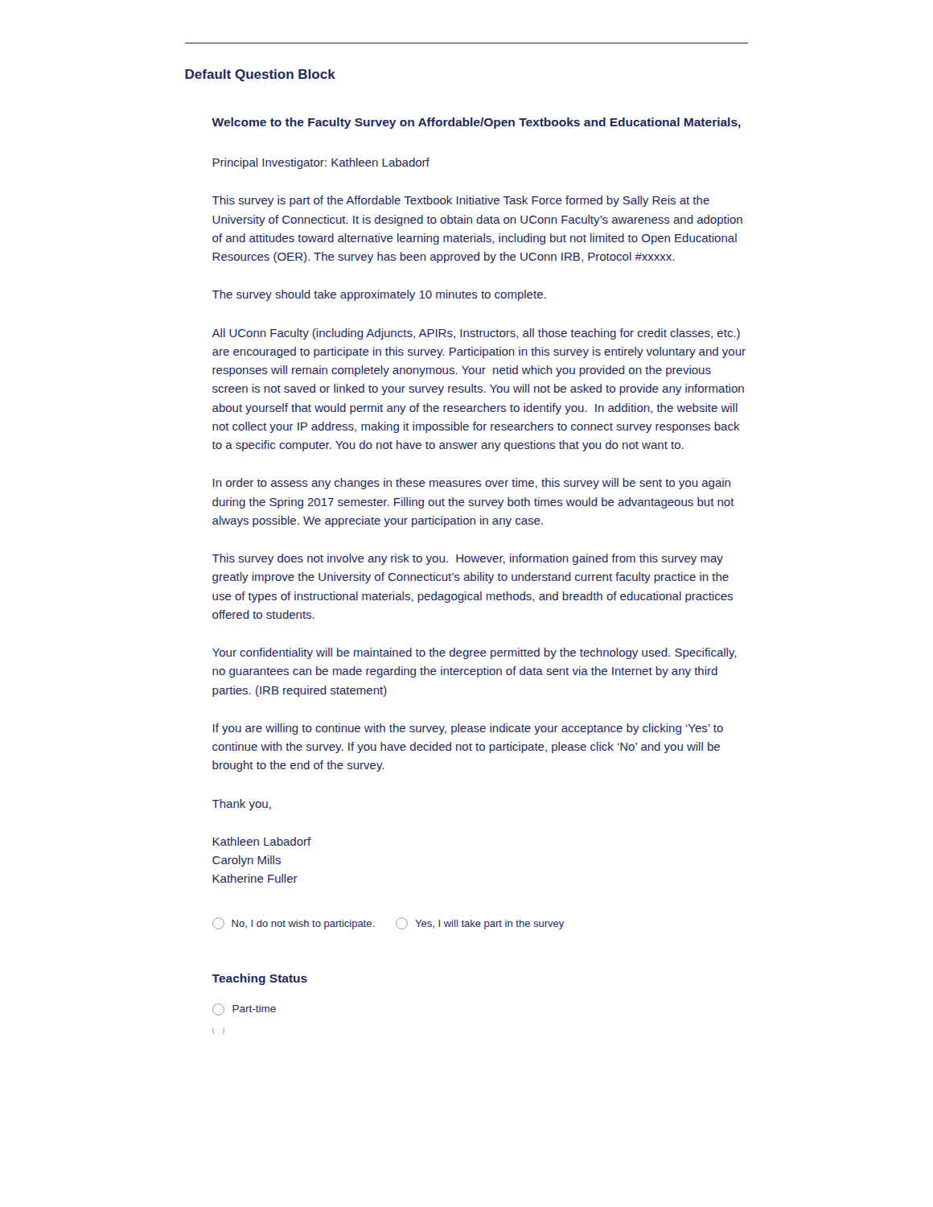Default Question Block
Welcome to the Faculty Survey on Affordable/Open Textbooks and Educational Materials,
Principal Investigator: Kathleen Labadorf
This survey is part of the Affordable Textbook Initiative Task Force formed by Sally Reis at the University of Connecticut. It is designed to obtain data on UConn Faculty’s awareness and adoption of and attitudes toward alternative learning materials, including but not limited to Open Educational Resources (OER). The survey has been approved by the UConn IRB, Protocol #xxxxx.
The survey should take approximately 10 minutes to complete.
All UConn Faculty (including Adjuncts, APIRs, Instructors, all those teaching for credit classes, etc.) are encouraged to participate in this survey. Participation in this survey is entirely voluntary and your responses will remain completely anonymous. Your netid which you provided on the previous screen is not saved or linked to your survey results. You will not be asked to provide any information about yourself that would permit any of the researchers to identify you. In addition, the website will not collect your IP address, making it impossible for researchers to connect survey responses back to a specific computer. You do not have to answer any questions that you do not want to.
In order to assess any changes in these measures over time, this survey will be sent to you again during the Spring 2017 semester. Filling out the survey both times would be advantageous but not always possible. We appreciate your participation in any case.
This survey does not involve any risk to you. However, information gained from this survey may greatly improve the University of Connecticut’s ability to understand current faculty practice in the use of types of instructional materials, pedagogical methods, and breadth of educational practices offered to students.
Your confidentiality will be maintained to the degree permitted by the technology used. Specifically, no guarantees can be made regarding the interception of data sent via the Internet by any third parties. (IRB required statement)
If you are willing to continue with the survey, please indicate your acceptance by clicking ‘Yes’ to continue with the survey. If you have decided not to participate, please click ‘No’ and you will be brought to the end of the survey.
Thank you,
Kathleen Labadorf
Carolyn Mills
Katherine Fuller
No, I do not wish to participate.
Yes, I will take part in the survey
Teaching Status
Part-time